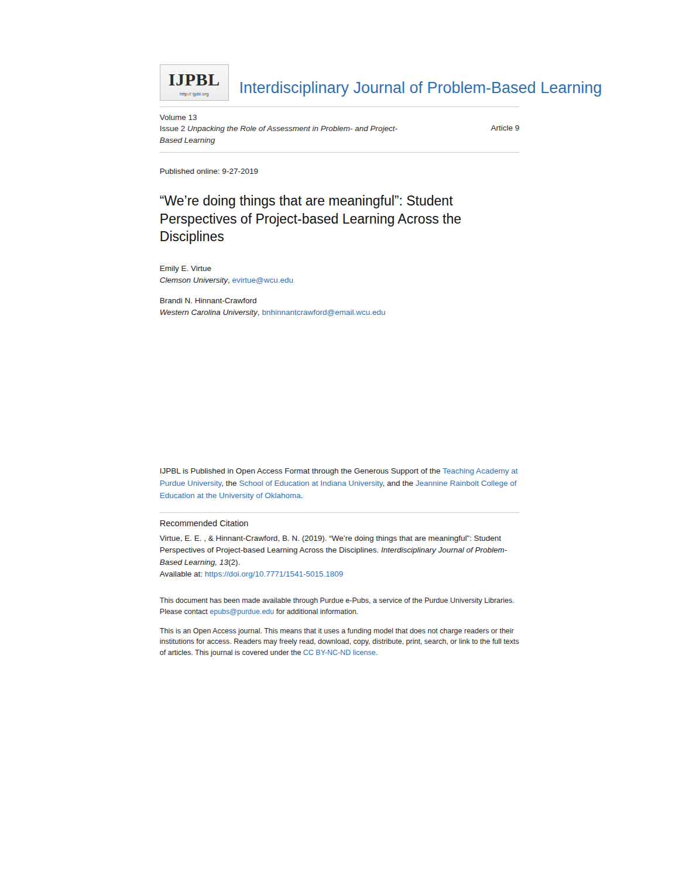IJPBL
http:// ijpbl.org
Interdisciplinary Journal of Problem-Based Learning
Volume 13
Issue 2 Unpacking the Role of Assessment in Problem- and Project-Based Learning
Article 9
Published online: 9-27-2019
“We’re doing things that are meaningful”: Student Perspectives of Project-based Learning Across the Disciplines
Emily E. Virtue Clemson University, evirtue@wcu.edu
Brandi N. Hinnant-Crawford Western Carolina University, bnhinnantcrawford@email.wcu.edu
IJPBL is Published in Open Access Format through the Generous Support of the Teaching Academy at Purdue University, the School of Education at Indiana University, and the Jeannine Rainbolt College of Education at the University of Oklahoma.
Recommended Citation
Virtue, E. E. , & Hinnant-Crawford, B. N. (2019). “We’re doing things that are meaningful”: Student Perspectives of Project-based Learning Across the Disciplines. Interdisciplinary Journal of Problem-Based Learning, 13(2).
Available at: https://doi.org/10.7771/1541-5015.1809
This document has been made available through Purdue e-Pubs, a service of the Purdue University Libraries. Please contact epubs@purdue.edu for additional information.
This is an Open Access journal. This means that it uses a funding model that does not charge readers or their institutions for access. Readers may freely read, download, copy, distribute, print, search, or link to the full texts of articles. This journal is covered under the CC BY-NC-ND license.